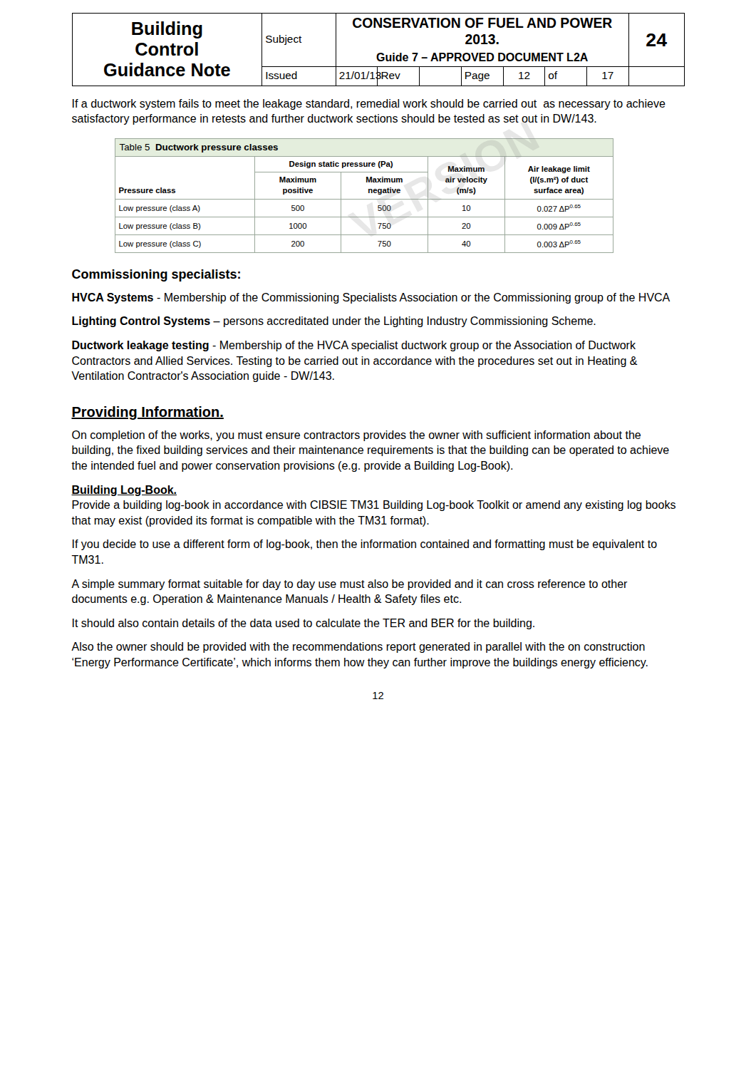| Building Control Guidance Note | Subject | CONSERVATION OF FUEL AND POWER 2013. Guide 7 – APPROVED DOCUMENT L2A | 24 |
| Issued | 21/01/13 | Rev | | Page | 12 | of | 17 | |
If a ductwork system fails to meet the leakage standard, remedial work should be carried out as necessary to achieve satisfactory performance in retests and further ductwork sections should be tested as set out in DW/143.
VERSION
Table 5 Ductwork pressure classes
| Pressure class | Design static pressure (Pa) | Maximum air velocity (m/s) | Air leakage limit (l/(s.m²) of duct surface area) |
| --- | --- | --- | --- |
| Maximum positive | Maximum negative |
| Low pressure (class A) | 500 | 500 | 10 | 0.027 ΔP 0.65 |
| Low pressure (class B) | 1000 | 750 | 20 | 0.009 ΔP 0.65 |
| Low pressure (class C) | 200 | 750 | 40 | 0.003 ΔP 0.65 |
Commissioning specialists:
HVCA Systems - Membership of the Commissioning Specialists Association or the Commissioning group of the HVCA
Lighting Control Systems – persons accreditated under the Lighting Industry Commissioning Scheme.
Ductwork leakage testing - Membership of the HVCA specialist ductwork group or the Association of Ductwork Contractors and Allied Services. Testing to be carried out in accordance with the procedures set out in Heating & Ventilation Contractor's Association guide - DW/143.
Providing Information.
On completion of the works, you must ensure contractors provides the owner with sufficient information about the building, the fixed building services and their maintenance requirements is that the building can be operated to achieve the intended fuel and power conservation provisions (e.g. provide a Building Log-Book).
Building Log-Book.
Provide a building log-book in accordance with CIBSIE TM31 Building Log-book Toolkit or amend any existing log books that may exist (provided its format is compatible with the TM31 format).
If you decide to use a different form of log-book, then the information contained and formatting must be equivalent to TM31.
A simple summary format suitable for day to day use must also be provided and it can cross reference to other documents e.g. Operation & Maintenance Manuals / Health & Safety files etc.
It should also contain details of the data used to calculate the TER and BER for the building.
Also the owner should be provided with the recommendations report generated in parallel with the on construction ‘Energy Performance Certificate’, which informs them how they can further improve the buildings energy efficiency.
12